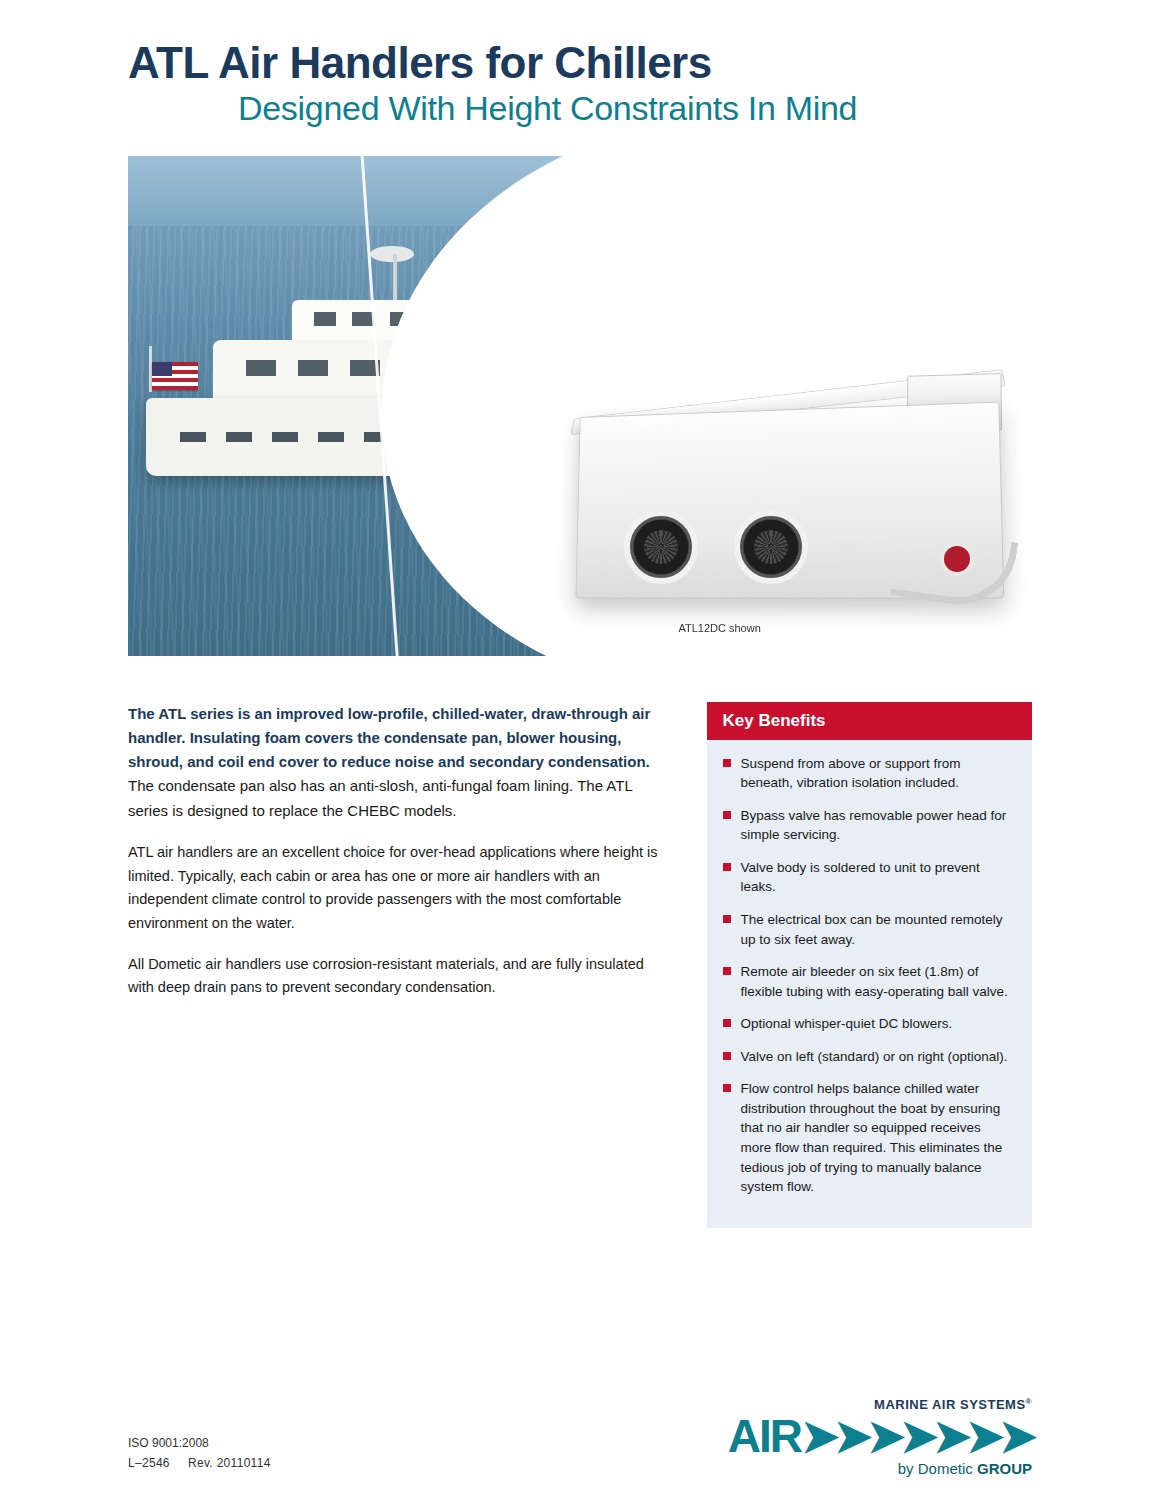ATL Air Handlers for Chillers
Designed With Height Constraints In Mind
ATL12DC shown
The ATL series is an improved low-profile, chilled-water, draw-through air handler. Insulating foam covers the condensate pan, blower housing, shroud, and coil end cover to reduce noise and secondary condensation. The condensate pan also has an anti-slosh, anti-fungal foam lining. The ATL series is designed to replace the CHEBC models.
ATL air handlers are an excellent choice for over-head applications where height is limited. Typically, each cabin or area has one or more air handlers with an independent climate control to provide passengers with the most comfortable environment on the water.
All Dometic air handlers use corrosion-resistant materials, and are fully insulated with deep drain pans to prevent secondary condensation.
Key Benefits
Suspend from above or support from beneath, vibration isolation included.
Bypass valve has removable power head for simple servicing.
Valve body is soldered to unit to prevent leaks.
The electrical box can be mounted remotely up to six feet away.
Remote air bleeder on six feet (1.8m) of flexible tubing with easy-operating ball valve.
Optional whisper-quiet DC blowers.
Valve on left (standard) or on right (optional).
Flow control helps balance chilled water distribution throughout the boat by ensuring that no air handler so equipped receives more flow than required. This eliminates the tedious job of trying to manually balance system flow.
ISO 9001:2008
L–2546 Rev. 20110114
MARINE AIR SYSTEMS®
AIR➤➤➤➤➤➤➤
by Dometic GROUP